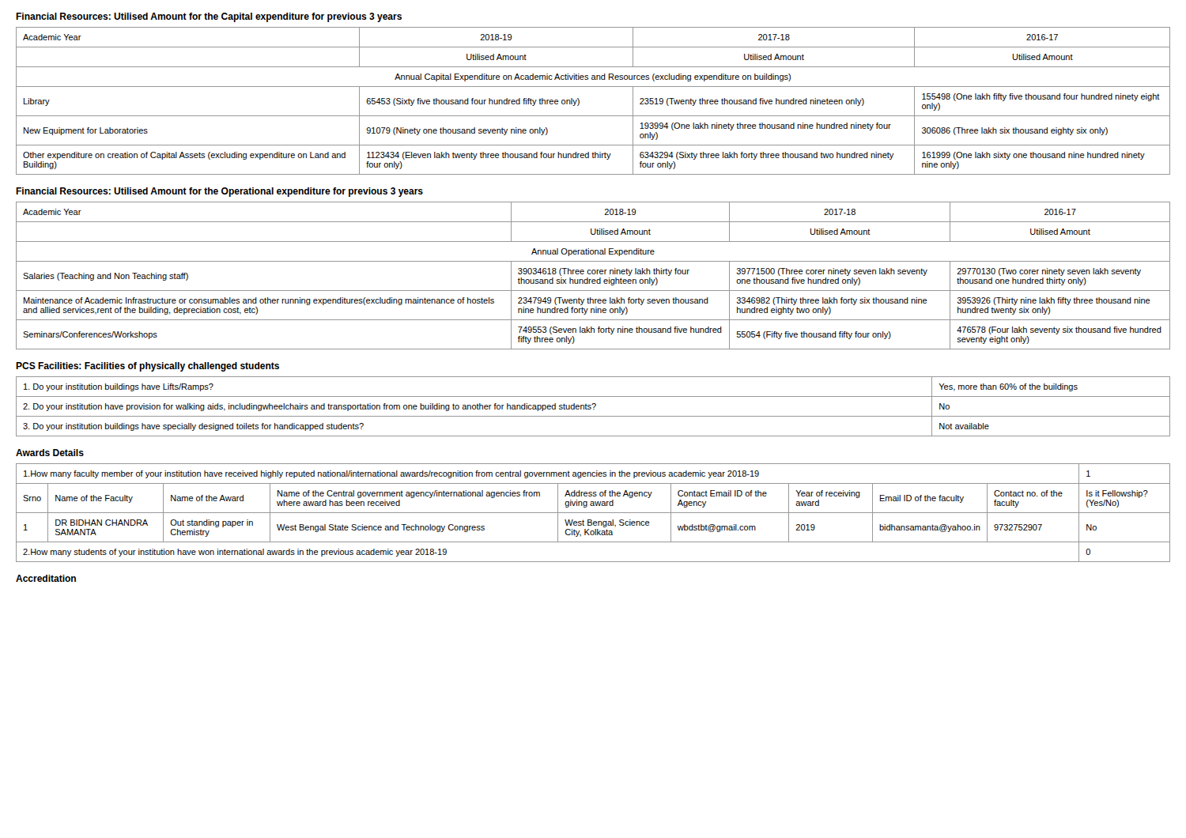Financial Resources: Utilised Amount for the Capital expenditure for previous 3 years
| Academic Year | 2018-19 | 2017-18 | 2016-17 |
| | Utilised Amount | Utilised Amount | Utilised Amount |
| Annual Capital Expenditure on Academic Activities and Resources (excluding expenditure on buildings) |
| Library | 65453 (Sixty five thousand four hundred fifty three only) | 23519 (Twenty three thousand five hundred nineteen only) | 155498 (One lakh fifty five thousand four hundred ninety eight only) |
| New Equipment for Laboratories | 91079 (Ninety one thousand seventy nine only) | 193994 (One lakh ninety three thousand nine hundred ninety four only) | 306086 (Three lakh six thousand eighty six only) |
| Other expenditure on creation of Capital Assets (excluding expenditure on Land and Building) | 1123434 (Eleven lakh twenty three thousand four hundred thirty four only) | 6343294 (Sixty three lakh forty three thousand two hundred ninety four only) | 161999 (One lakh sixty one thousand nine hundred ninety nine only) |
Financial Resources: Utilised Amount for the Operational expenditure for previous 3 years
| Academic Year | 2018-19 | 2017-18 | 2016-17 |
| | Utilised Amount | Utilised Amount | Utilised Amount |
| Annual Operational Expenditure |
| Salaries (Teaching and Non Teaching staff) | 39034618 (Three corer ninety lakh thirty four thousand six hundred eighteen only) | 39771500 (Three corer ninety seven lakh seventy one thousand five hundred only) | 29770130 (Two corer ninety seven lakh seventy thousand one hundred thirty only) |
| Maintenance of Academic Infrastructure or consumables and other running expenditures(excluding maintenance of hostels and allied services,rent of the building, depreciation cost, etc) | 2347949 (Twenty three lakh forty seven thousand nine hundred forty nine only) | 3346982 (Thirty three lakh forty six thousand nine hundred eighty two only) | 3953926 (Thirty nine lakh fifty three thousand nine hundred twenty six only) |
| Seminars/Conferences/Workshops | 749553 (Seven lakh forty nine thousand five hundred fifty three only) | 55054 (Fifty five thousand fifty four only) | 476578 (Four lakh seventy six thousand five hundred seventy eight only) |
PCS Facilities: Facilities of physically challenged students
| 1. Do your institution buildings have Lifts/Ramps? | Yes, more than 60% of the buildings |
| 2. Do your institution have provision for walking aids, includingwheelchairs and transportation from one building to another for handicapped students? | No |
| 3. Do your institution buildings have specially designed toilets for handicapped students? | Not available |
Awards Details
| 1.How many faculty member of your institution have received highly reputed national/international awards/recognition from central government agencies in the previous academic year 2018-19 | 1 |
| Srno | Name of the Faculty | Name of the Award | Name of the Central government agency/international agencies from where award has been received | Address of the Agency giving award | Contact Email ID of the Agency | Year of receiving award | Email ID of the faculty | Contact no. of the faculty | Is it Fellowship?(Yes/No) |
| 1 | DR BIDHAN CHANDRA SAMANTA | Out standing paper in Chemistry | West Bengal State Science and Technology Congress | West Bengal, Science City, Kolkata | wbdstbt@gmail.com | 2019 | bidhansamanta@yahoo.in | 9732752907 | No |
| 2.How many students of your institution have won international awards in the previous academic year 2018-19 | 0 |
Accreditation